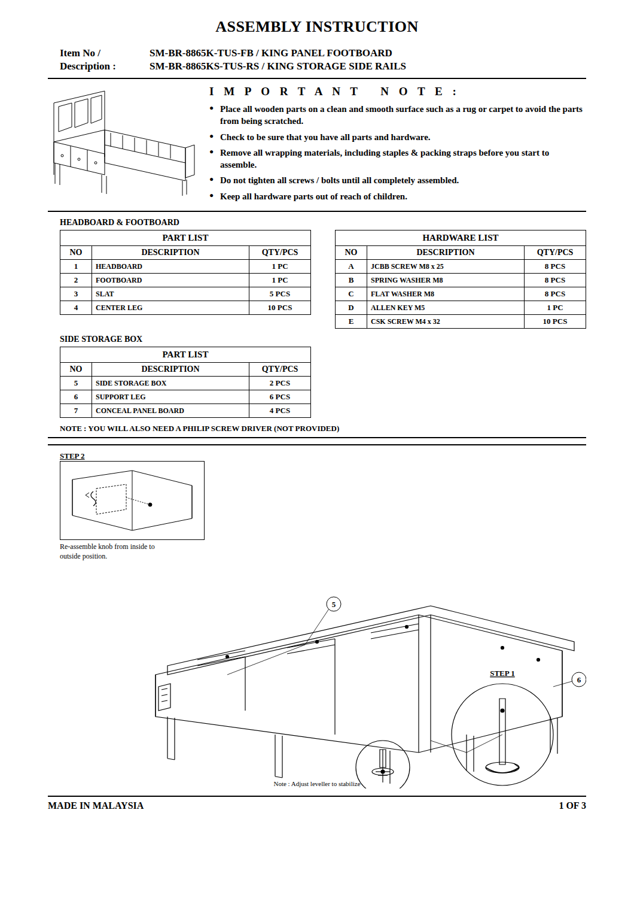ASSEMBLY INSTRUCTION
Item No /
Description :
SM-BR-8865K-TUS-FB / KING PANEL FOOTBOARD
SM-BR-8865KS-TUS-RS / KING STORAGE SIDE RAILS
I M P O R T A N T N O T E :
Place all wooden parts on a clean and smooth surface such as a rug or carpet to avoid the parts from being scratched.
Check to be sure that you have all parts and hardware.
Remove all wrapping materials, including staples & packing straps before you start to assemble.
Do not tighten all screws / bolts until all completely assembled.
Keep all hardware parts out of reach of children.
HEADBOARD & FOOTBOARD
PART LIST
| NO | DESCRIPTION | QTY/PCS |
| --- | --- | --- |
| 1 | HEADBOARD | 1 PC |
| 2 | FOOTBOARD | 1 PC |
| 3 | SLAT | 5 PCS |
| 4 | CENTER LEG | 10 PCS |
HARDWARE LIST
| NO | DESCRIPTION | QTY/PCS |
| --- | --- | --- |
| A | JCBB SCREW M8 x 25 | 8 PCS |
| B | SPRING WASHER M8 | 8 PCS |
| C | FLAT WASHER M8 | 8 PCS |
| D | ALLEN KEY M5 | 1 PC |
| E | CSK SCREW M4 x 32 | 10 PCS |
SIDE STORAGE BOX
PART LIST
| NO | DESCRIPTION | QTY/PCS |
| --- | --- | --- |
| 5 | SIDE STORAGE BOX | 2 PCS |
| 6 | SUPPORT LEG | 6 PCS |
| 7 | CONCEAL PANEL BOARD | 4 PCS |
NOTE : YOU WILL ALSO NEED A PHILIP SCREW DRIVER (NOT PROVIDED)
STEP 2
Re-assemble knob from inside to
outside position.
5 6 STEP 1
Note : Adjust leveller to stabilize
MADE IN MALAYSIA
1 OF 3